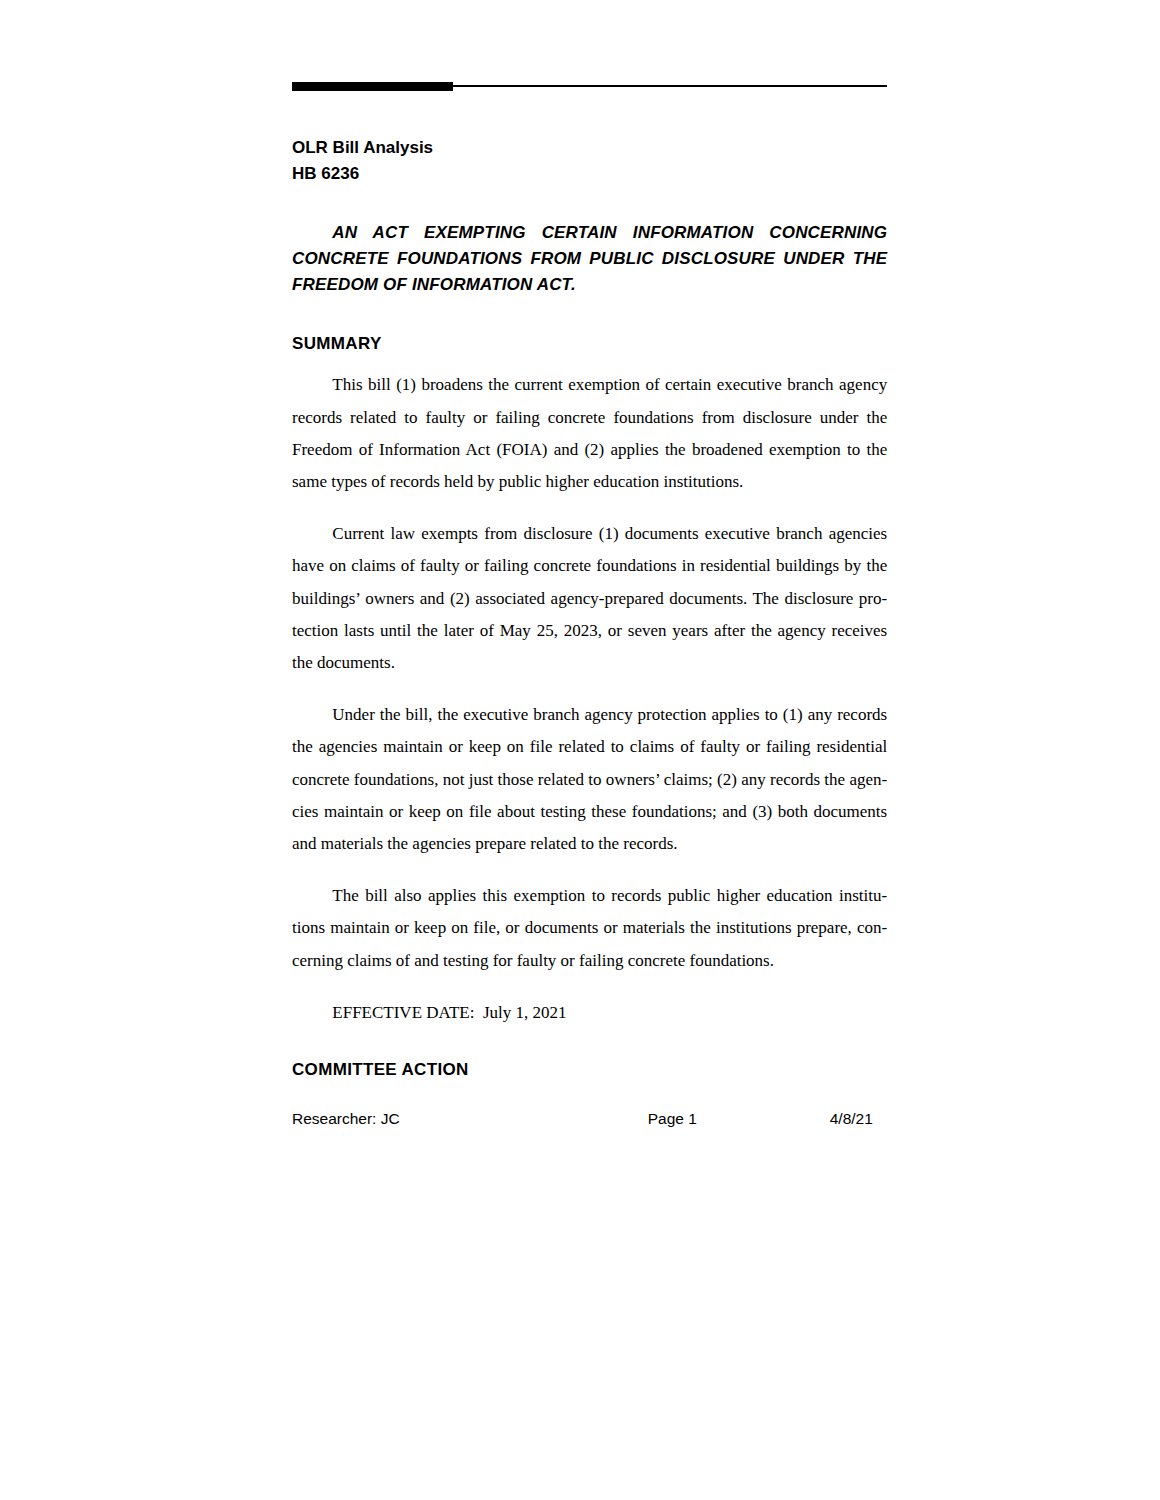OLR Bill Analysis
HB 6236
An Act Exempting Certain Information Concerning Concrete Foundations from Public Disclosure Under the Freedom of Information Act.
Summary
This bill (1) broadens the current exemption of certain executive branch agency records related to faulty or failing concrete foundations from disclosure under the Freedom of Information Act (FOIA) and (2) applies the broadened exemption to the same types of records held by public higher education institutions.
Current law exempts from disclosure (1) documents executive branch agencies have on claims of faulty or failing concrete foundations in residential buildings by the buildings’ owners and (2) associated agency-prepared documents. The disclosure protection lasts until the later of May 25, 2023, or seven years after the agency receives the documents.
Under the bill, the executive branch agency protection applies to (1) any records the agencies maintain or keep on file related to claims of faulty or failing residential concrete foundations, not just those related to owners’ claims; (2) any records the agencies maintain or keep on file about testing these foundations; and (3) both documents and materials the agencies prepare related to the records.
The bill also applies this exemption to records public higher education institutions maintain or keep on file, or documents or materials the institutions prepare, concerning claims of and testing for faulty or failing concrete foundations.
EFFECTIVE DATE: July 1, 2021
Committee Action
Researcher: JC Page 1 4/8/21